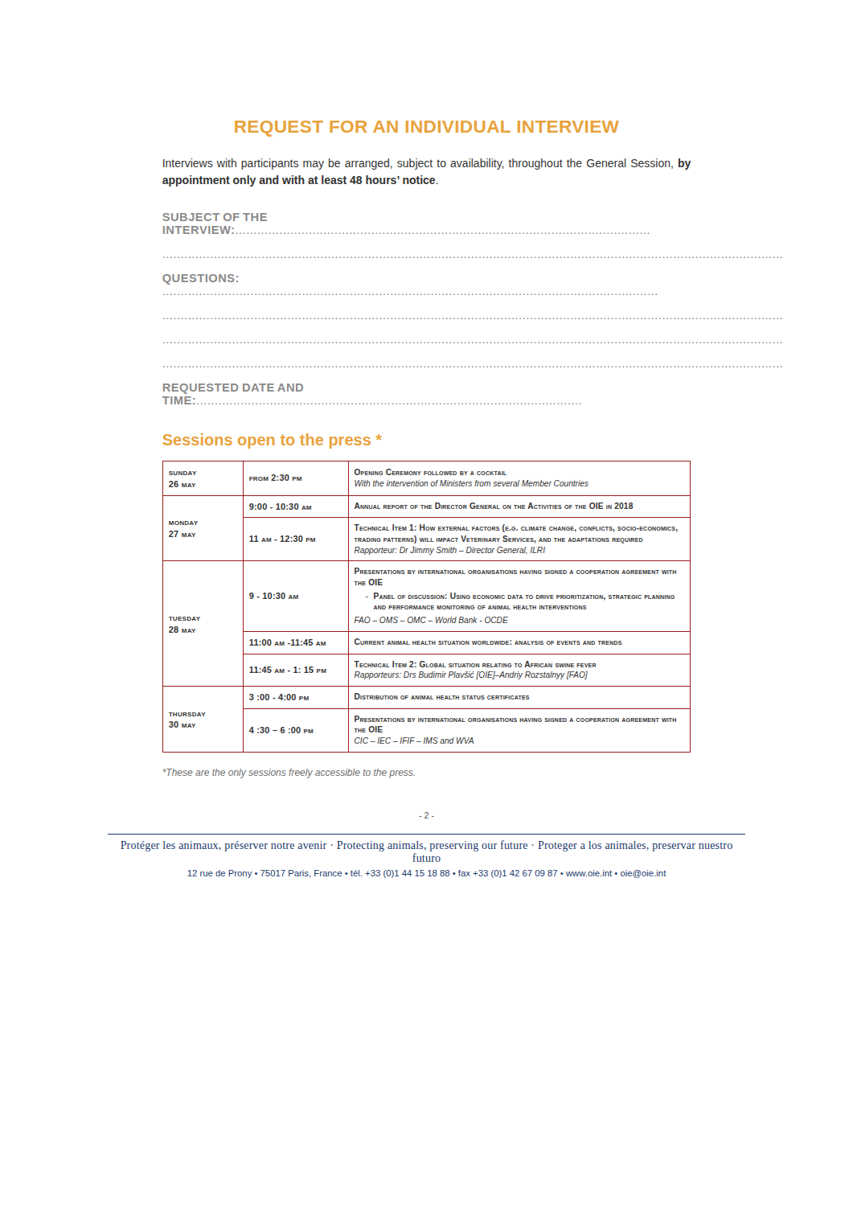REQUEST FOR AN INDIVIDUAL INTERVIEW
Interviews with participants may be arranged, subject to availability, throughout the General Session, by appointment only and with at least 48 hours’ notice.
SUBJECT OF THE INTERVIEW:.................................................................................................................
.........................................................................................................................................................................
QUESTIONS: .......................................................................................................................................
.........................................................................................................................................................................
.........................................................................................................................................................................
.........................................................................................................................................................................
REQUESTED DATE AND TIME:.........................................................................................................
Sessions open to the press *
| Sunday 26 may | from 2:30 pm | Opening Ceremony followed by a cocktail With the intervention of Ministers from several Member Countries |
| Monday 27 may | 9:00 - 10:30 am | Annual report of the Director General on the Activities of the OIE in 2018 |
| 11 am - 12:30 pm | Technical Item 1: How external factors (e.g. climate change, conflicts, socio-economics, trading patterns) will impact Veterinary Services, and the adaptations required Rapporteur: Dr Jimmy Smith – Director General, ILRI |
| Tuesday 28 may | 9 - 10:30 am | Presentations by international organisations having signed a cooperation agreement with the OIE Panel of discussion: Using economic data to drive prioritization, strategic planning and performance monitoring of animal health interventions FAO – OMS – OMC – World Bank - OCDE |
| 11:00 am -11:45 am | Current animal health situation worldwide: analysis of events and trends |
| 11:45 am - 1: 15 pm | Technical Item 2: Global situation relating to African swine fever Rapporteurs: Drs Budimir Plavšić [OIE]–Andriy Rozstalnyy [FAO] |
| Thursday 30 may | 3 :00 - 4:00 pm | Distribution of animal health status certificates |
| 4 :30 – 6 :00 pm | Presentations by international organisations having signed a cooperation agreement with the OIE CIC – IEC – IFIF – IMS and WVA |
*These are the only sessions freely accessible to the press.
- 2 -
Protéger les animaux, préserver notre avenir · Protecting animals, preserving our future · Proteger a los animales, preservar nuestro futuro
12 rue de Prony • 75017 Paris, France • tél. +33 (0)1 44 15 18 88 • fax +33 (0)1 42 67 09 87 • www.oie.int • oie@oie.int